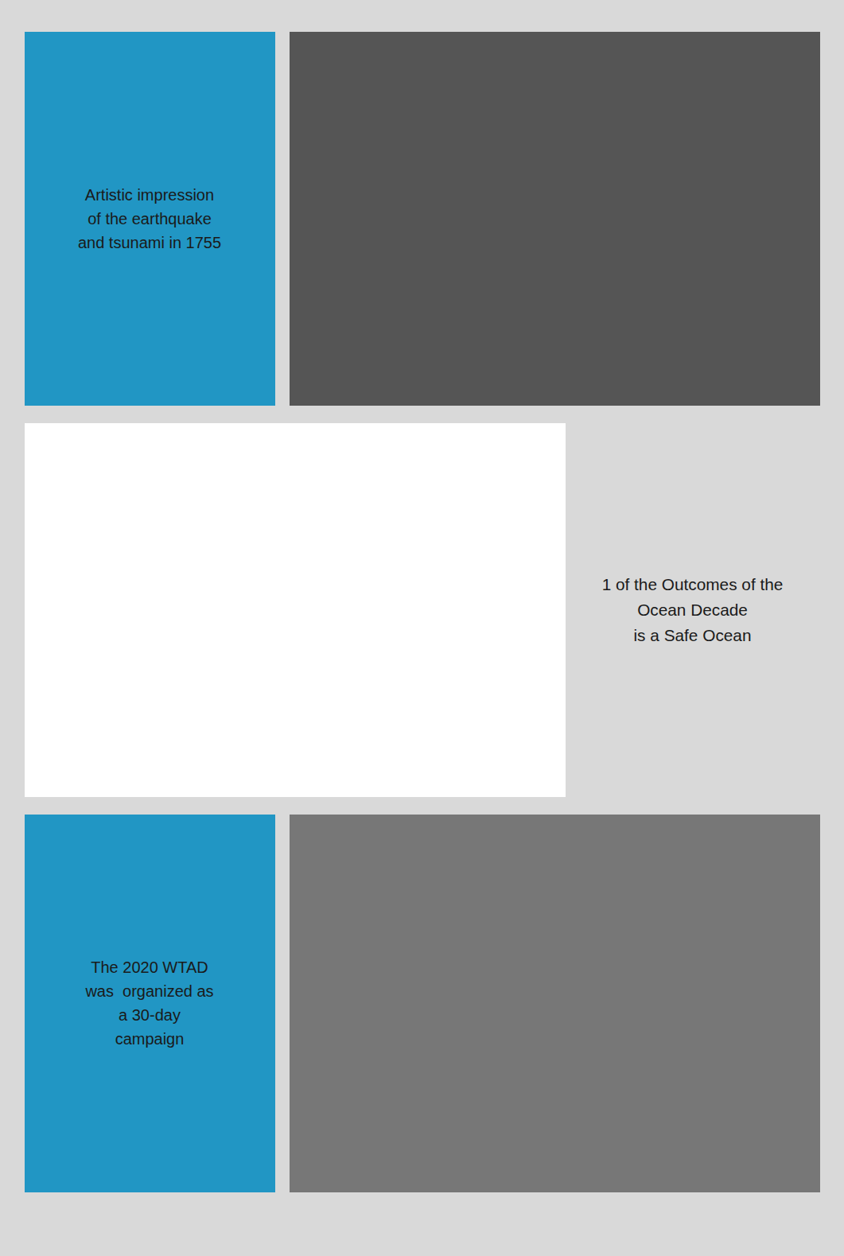Artistic impression
of the earthquake
and tsunami in 1755
1 of the Outcomes of the
Ocean Decade
is a Safe Ocean
The 2020 WTAD
was organized as
a 30-day
campaign